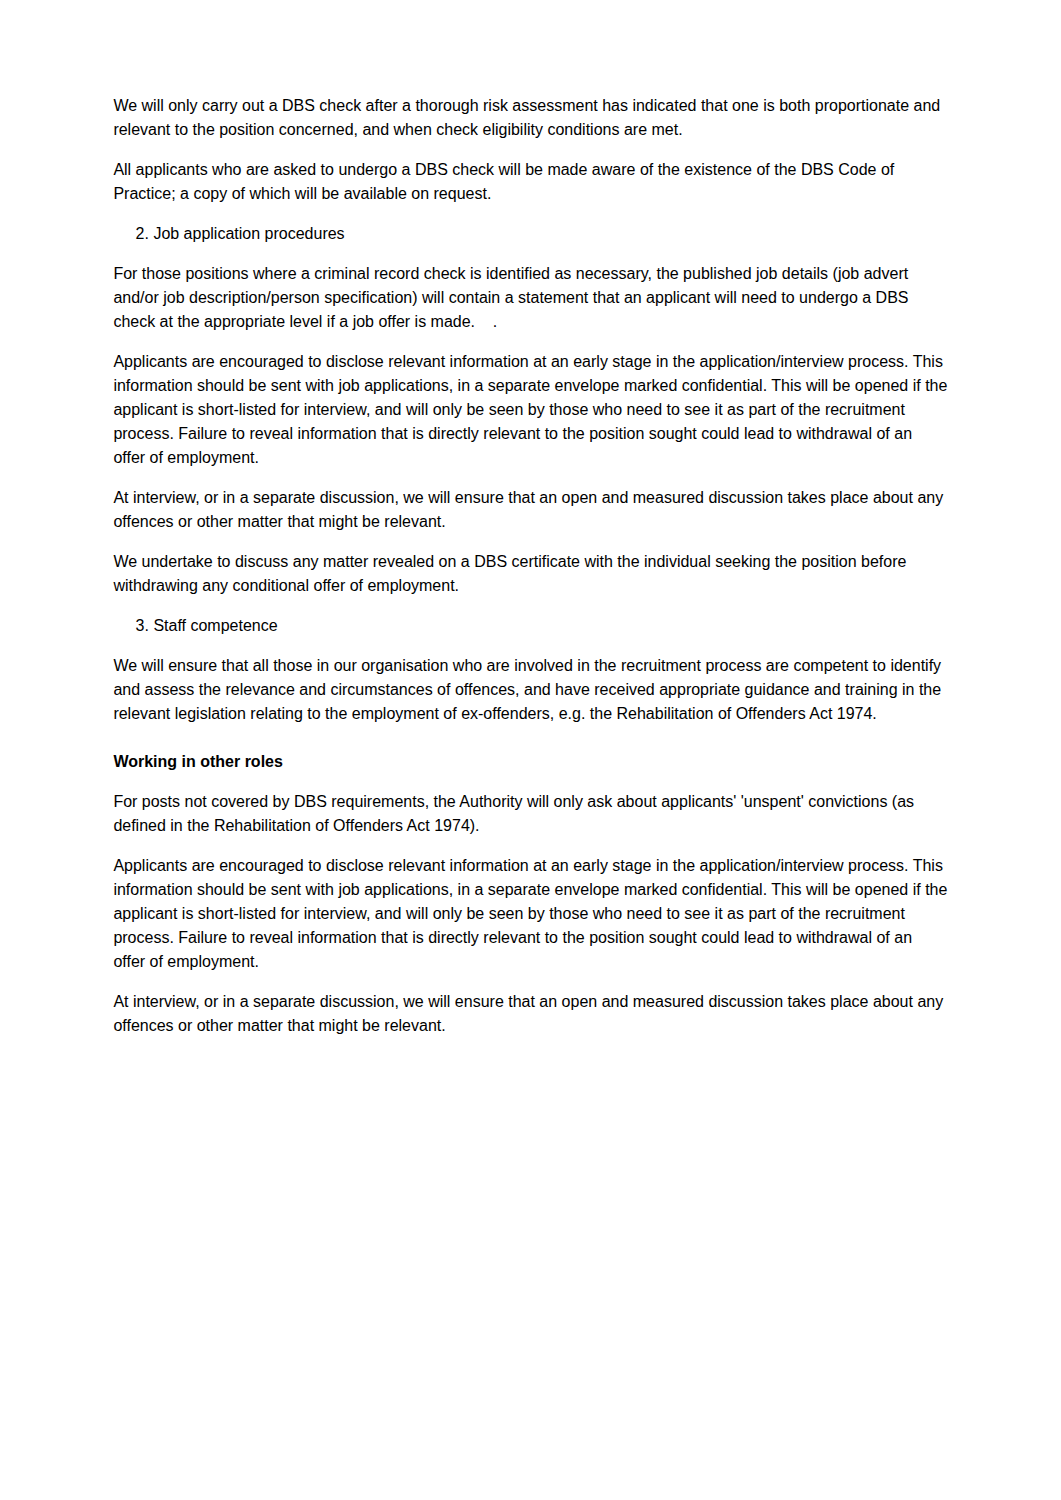We will only carry out a DBS check after a thorough risk assessment has indicated that one is both proportionate and relevant to the position concerned, and when check eligibility conditions are met.
All applicants who are asked to undergo a DBS check will be made aware of the existence of the DBS Code of Practice; a copy of which will be available on request.
Job application procedures
For those positions where a criminal record check is identified as necessary, the published job details (job advert and/or job description/person specification) will contain a statement that an applicant will need to undergo a DBS check at the appropriate level if a job offer is made. .
Applicants are encouraged to disclose relevant information at an early stage in the application/interview process. This information should be sent with job applications, in a separate envelope marked confidential. This will be opened if the applicant is short-listed for interview, and will only be seen by those who need to see it as part of the recruitment process. Failure to reveal information that is directly relevant to the position sought could lead to withdrawal of an offer of employment.
At interview, or in a separate discussion, we will ensure that an open and measured discussion takes place about any offences or other matter that might be relevant.
We undertake to discuss any matter revealed on a DBS certificate with the individual seeking the position before withdrawing any conditional offer of employment.
Staff competence
We will ensure that all those in our organisation who are involved in the recruitment process are competent to identify and assess the relevance and circumstances of offences, and have received appropriate guidance and training in the relevant legislation relating to the employment of ex-offenders, e.g. the Rehabilitation of Offenders Act 1974.
Working in other roles
For posts not covered by DBS requirements, the Authority will only ask about applicants' 'unspent' convictions (as defined in the Rehabilitation of Offenders Act 1974).
Applicants are encouraged to disclose relevant information at an early stage in the application/interview process. This information should be sent with job applications, in a separate envelope marked confidential. This will be opened if the applicant is short-listed for interview, and will only be seen by those who need to see it as part of the recruitment process. Failure to reveal information that is directly relevant to the position sought could lead to withdrawal of an offer of employment.
At interview, or in a separate discussion, we will ensure that an open and measured discussion takes place about any offences or other matter that might be relevant.